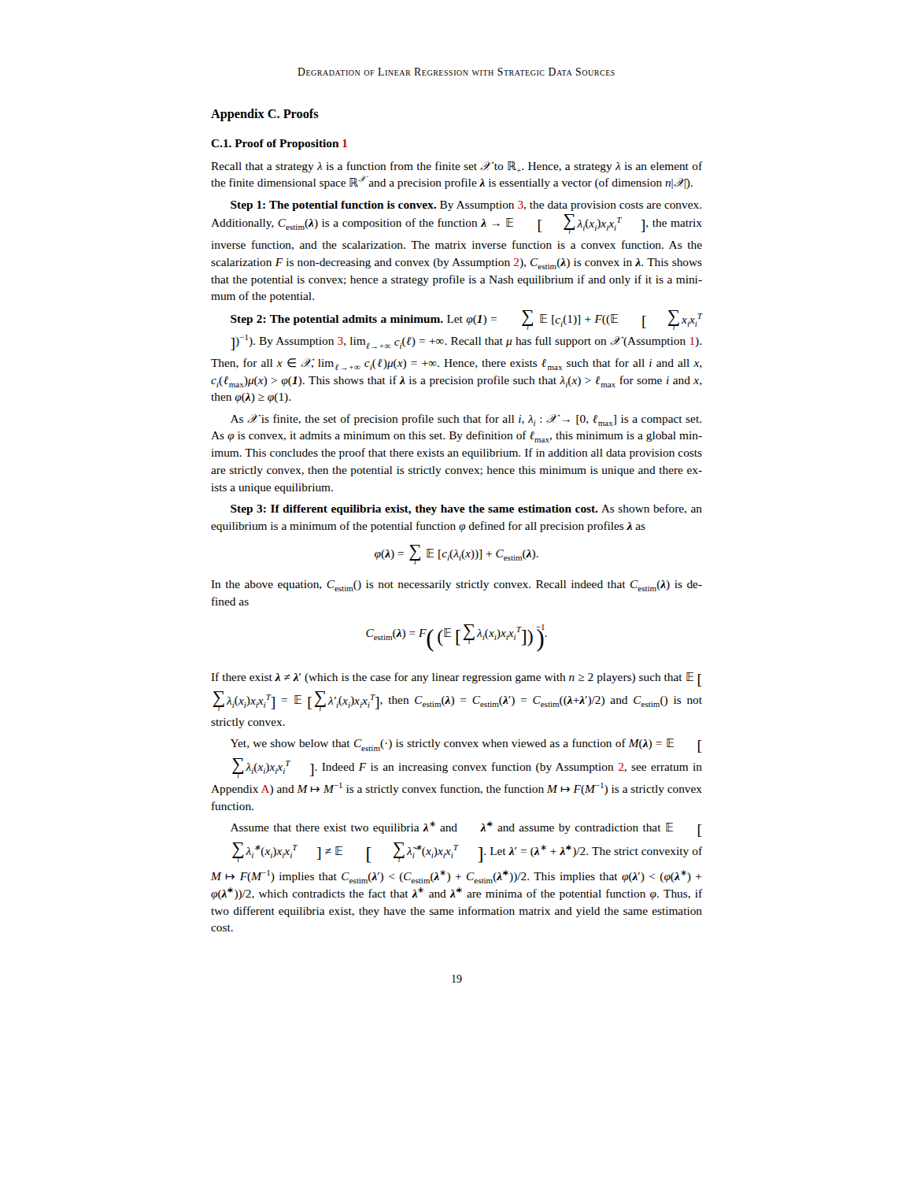Degradation of Linear Regression with Strategic Data Sources
Appendix C. Proofs
C.1. Proof of Proposition 1
Recall that a strategy λ is a function from the finite set 𝒳 to ℝ+. Hence, a strategy λ is an element of the finite dimensional space ℝ𝒳 and a precision profile λ is essentially a vector (of dimension n|𝒳|).
Step 1: The potential function is convex. By Assumption 3, the data provision costs are convex. Additionally, Cestim(λ) is a composition of the function λ → 𝔼 [∑i λi(xi)xixiT], the matrix inverse function, and the scalarization. The matrix inverse function is a convex function. As the scalarization F is non-decreasing and convex (by Assumption 2), Cestim(λ) is convex in λ. This shows that the potential is convex; hence a strategy profile is a Nash equilibrium if and only if it is a minimum of the potential.
Step 2: The potential admits a minimum. Let φ(1) = ∑i 𝔼 [ci(1)] + F((𝔼 [∑i xixiT])−1). By Assumption 3, limℓ→+∞ ci(ℓ) = +∞. Recall that μ has full support on 𝒳 (Assumption 1). Then, for all x ∈ 𝒳, limℓ→+∞ ci(ℓ)μ(x) = +∞. Hence, there exists ℓmax such that for all i and all x, ci(ℓmax)μ(x) > φ(1). This shows that if λ is a precision profile such that λi(x) > ℓmax for some i and x, then φ(λ) ≥ φ(1).
As 𝒳 is finite, the set of precision profile such that for all i, λi : 𝒳 → [0, ℓmax] is a compact set. As φ is convex, it admits a minimum on this set. By definition of ℓmax, this minimum is a global minimum. This concludes the proof that there exists an equilibrium. If in addition all data provision costs are strictly convex, then the potential is strictly convex; hence this minimum is unique and there exists a unique equilibrium.
Step 3: If different equilibria exist, they have the same estimation cost. As shown before, an equilibrium is a minimum of the potential function φ defined for all precision profiles λ as
φ(λ) = ∑i 𝔼 [ci(λi(x))] + Cestim(λ).
In the above equation, Cestim() is not necessarily strictly convex. Recall indeed that Cestim(λ) is defined as
Cestim(λ) = F( (𝔼 [∑i λi(xi)xixiT])−1 ).
If there exist λ ≠ λ′ (which is the case for any linear regression game with n ≥ 2 players) such that 𝔼 [∑i λi(xi)xixiT] = 𝔼 [∑i λ′i(xi)xixiT], then Cestim(λ) = Cestim(λ′) = Cestim((λ+λ′)/2) and Cestim() is not strictly convex.
Yet, we show below that Cestim(·) is strictly convex when viewed as a function of M(λ) = 𝔼 [∑i λi(xi)xixiT]. Indeed F is an increasing convex function (by Assumption 2, see erratum in Appendix A) and M ↦ M−1 is a strictly convex function, the function M ↦ F(M−1) is a strictly convex function.
Assume that there exist two equilibria λ∗ and λ̃∗ and assume by contradiction that 𝔼 [∑i λi∗(xi)xixiT] ≠ 𝔼 [∑i λ̃i∗(xi)xixiT]. Let λ′ = (λ∗ + λ̃∗)/2. The strict convexity of M ↦ F(M−1) implies that Cestim(λ′) < (Cestim(λ∗) + Cestim(λ̃∗))/2. This implies that φ(λ′) < (φ(λ∗) + φ(λ̃∗))/2, which contradicts the fact that λ∗ and λ̃∗ are minima of the potential function φ. Thus, if two different equilibria exist, they have the same information matrix and yield the same estimation cost.
19